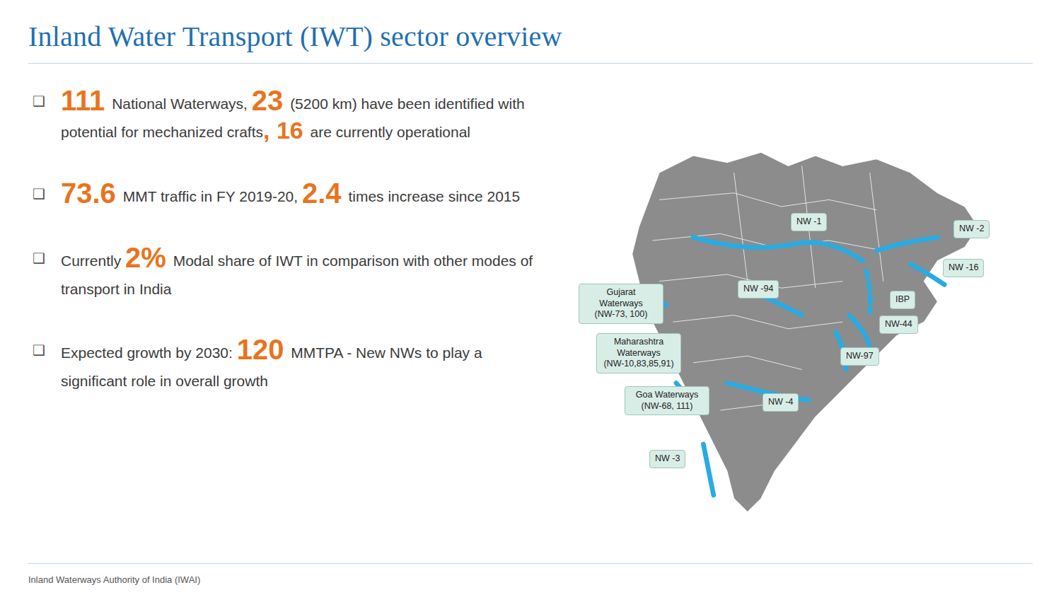Inland Water Transport (IWT) sector overview
111 National Waterways, 23 (5200 km) have been identified with potential for mechanized crafts, 16 are currently operational
73.6 MMT traffic in FY 2019-20, 2.4 times increase since 2015
Currently 2% Modal share of IWT in comparison with other modes of transport in India
Expected growth by 2030: 120 MMTPA - New NWs to play a significant role in overall growth
NW -1
NW -2
NW -16
IBP
NW -94
NW-44
NW-97
Gujarat Waterways
(NW-73, 100)
Maharashtra Waterways
(NW-10,83,85,91)
Goa Waterways
(NW-68, 111)
NW -4
NW -3
Inland Waterways Authority of India (IWAI)